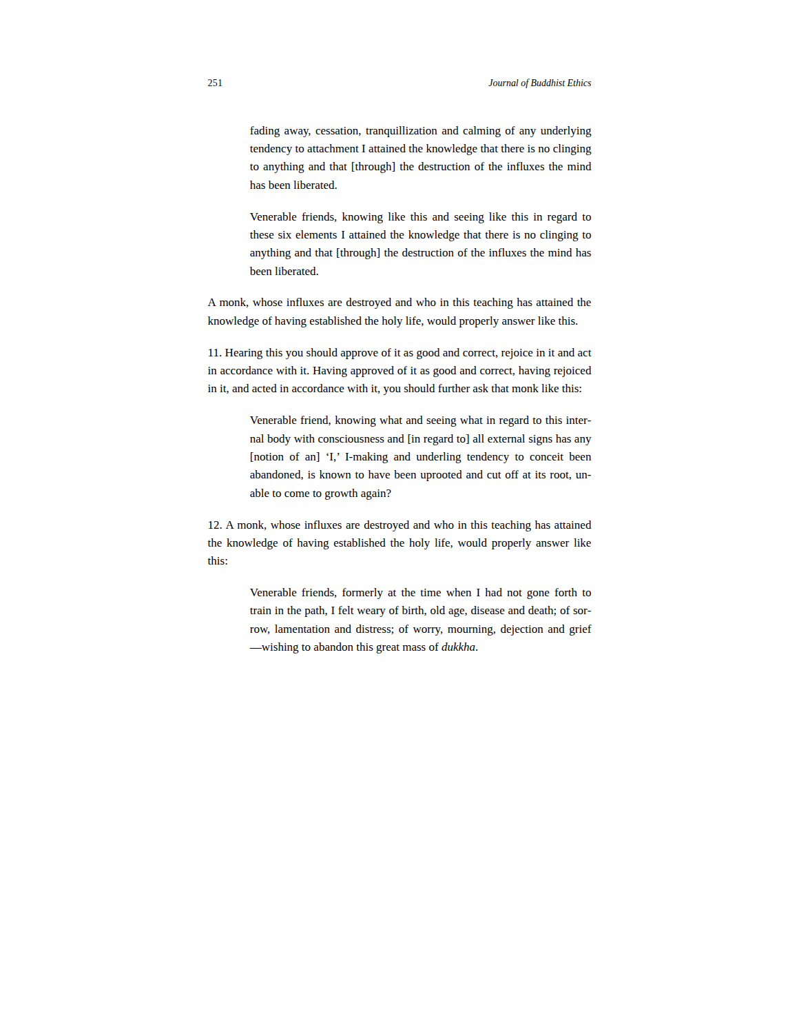251 Journal of Buddhist Ethics
fading away, cessation, tranquillization and calming of any underlying tendency to attachment I attained the knowledge that there is no clinging to anything and that [through] the destruction of the influxes the mind has been liberated.
Venerable friends, knowing like this and seeing like this in regard to these six elements I attained the knowledge that there is no clinging to anything and that [through] the destruction of the influxes the mind has been liberated.
A monk, whose influxes are destroyed and who in this teaching has attained the knowledge of having established the holy life, would properly answer like this.
11. Hearing this you should approve of it as good and correct, rejoice in it and act in accordance with it. Having approved of it as good and correct, having rejoiced in it, and acted in accordance with it, you should further ask that monk like this:
Venerable friend, knowing what and seeing what in regard to this internal body with consciousness and [in regard to] all external signs has any [notion of an] ‘I,’ I-making and underling tendency to conceit been abandoned, is known to have been uprooted and cut off at its root, unable to come to growth again?
12. A monk, whose influxes are destroyed and who in this teaching has attained the knowledge of having established the holy life, would properly answer like this:
Venerable friends, formerly at the time when I had not gone forth to train in the path, I felt weary of birth, old age, disease and death; of sorrow, lamentation and distress; of worry, mourning, dejection and grief —wishing to abandon this great mass of dukkha.